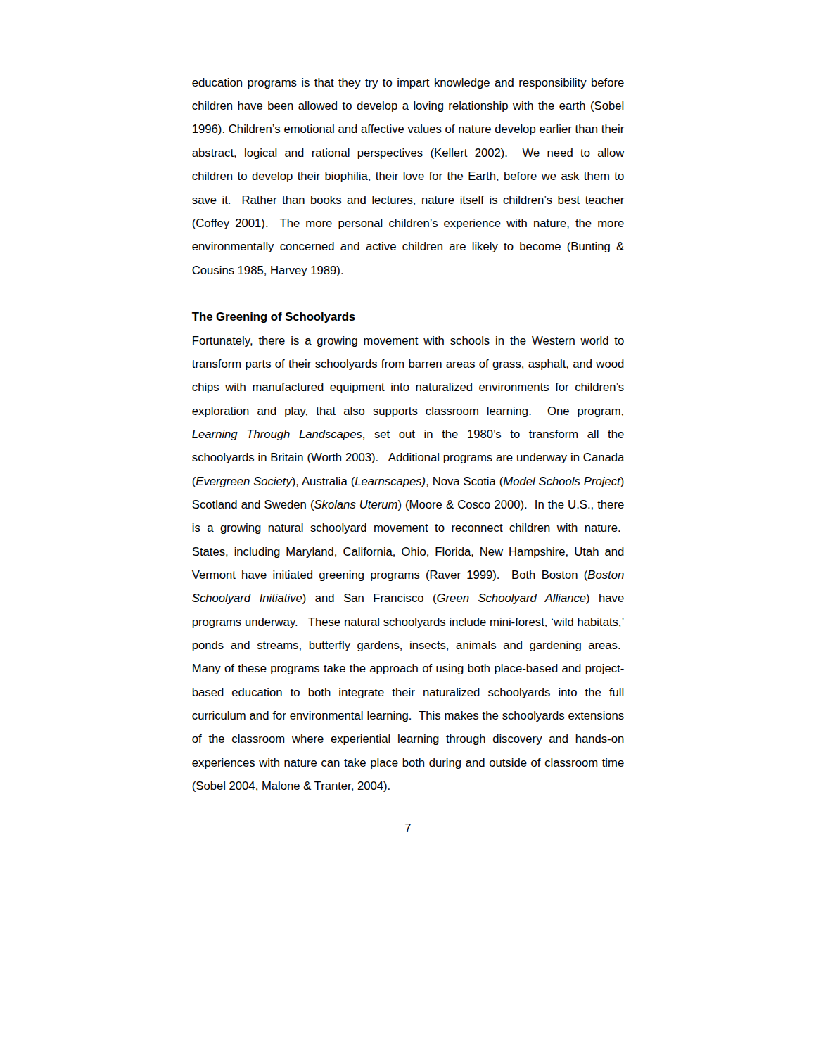education programs is that they try to impart knowledge and responsibility before children have been allowed to develop a loving relationship with the earth (Sobel 1996). Children’s emotional and affective values of nature develop earlier than their abstract, logical and rational perspectives (Kellert 2002). We need to allow children to develop their biophilia, their love for the Earth, before we ask them to save it. Rather than books and lectures, nature itself is children’s best teacher (Coffey 2001). The more personal children’s experience with nature, the more environmentally concerned and active children are likely to become (Bunting & Cousins 1985, Harvey 1989).
The Greening of Schoolyards
Fortunately, there is a growing movement with schools in the Western world to transform parts of their schoolyards from barren areas of grass, asphalt, and wood chips with manufactured equipment into naturalized environments for children’s exploration and play, that also supports classroom learning. One program, Learning Through Landscapes, set out in the 1980’s to transform all the schoolyards in Britain (Worth 2003). Additional programs are underway in Canada (Evergreen Society), Australia (Learnscapes), Nova Scotia (Model Schools Project) Scotland and Sweden (Skolans Uterum) (Moore & Cosco 2000). In the U.S., there is a growing natural schoolyard movement to reconnect children with nature. States, including Maryland, California, Ohio, Florida, New Hampshire, Utah and Vermont have initiated greening programs (Raver 1999). Both Boston (Boston Schoolyard Initiative) and San Francisco (Green Schoolyard Alliance) have programs underway. These natural schoolyards include mini-forest, ‘wild habitats,’ ponds and streams, butterfly gardens, insects, animals and gardening areas. Many of these programs take the approach of using both place-based and project-based education to both integrate their naturalized schoolyards into the full curriculum and for environmental learning. This makes the schoolyards extensions of the classroom where experiential learning through discovery and hands-on experiences with nature can take place both during and outside of classroom time (Sobel 2004, Malone & Tranter, 2004).
7